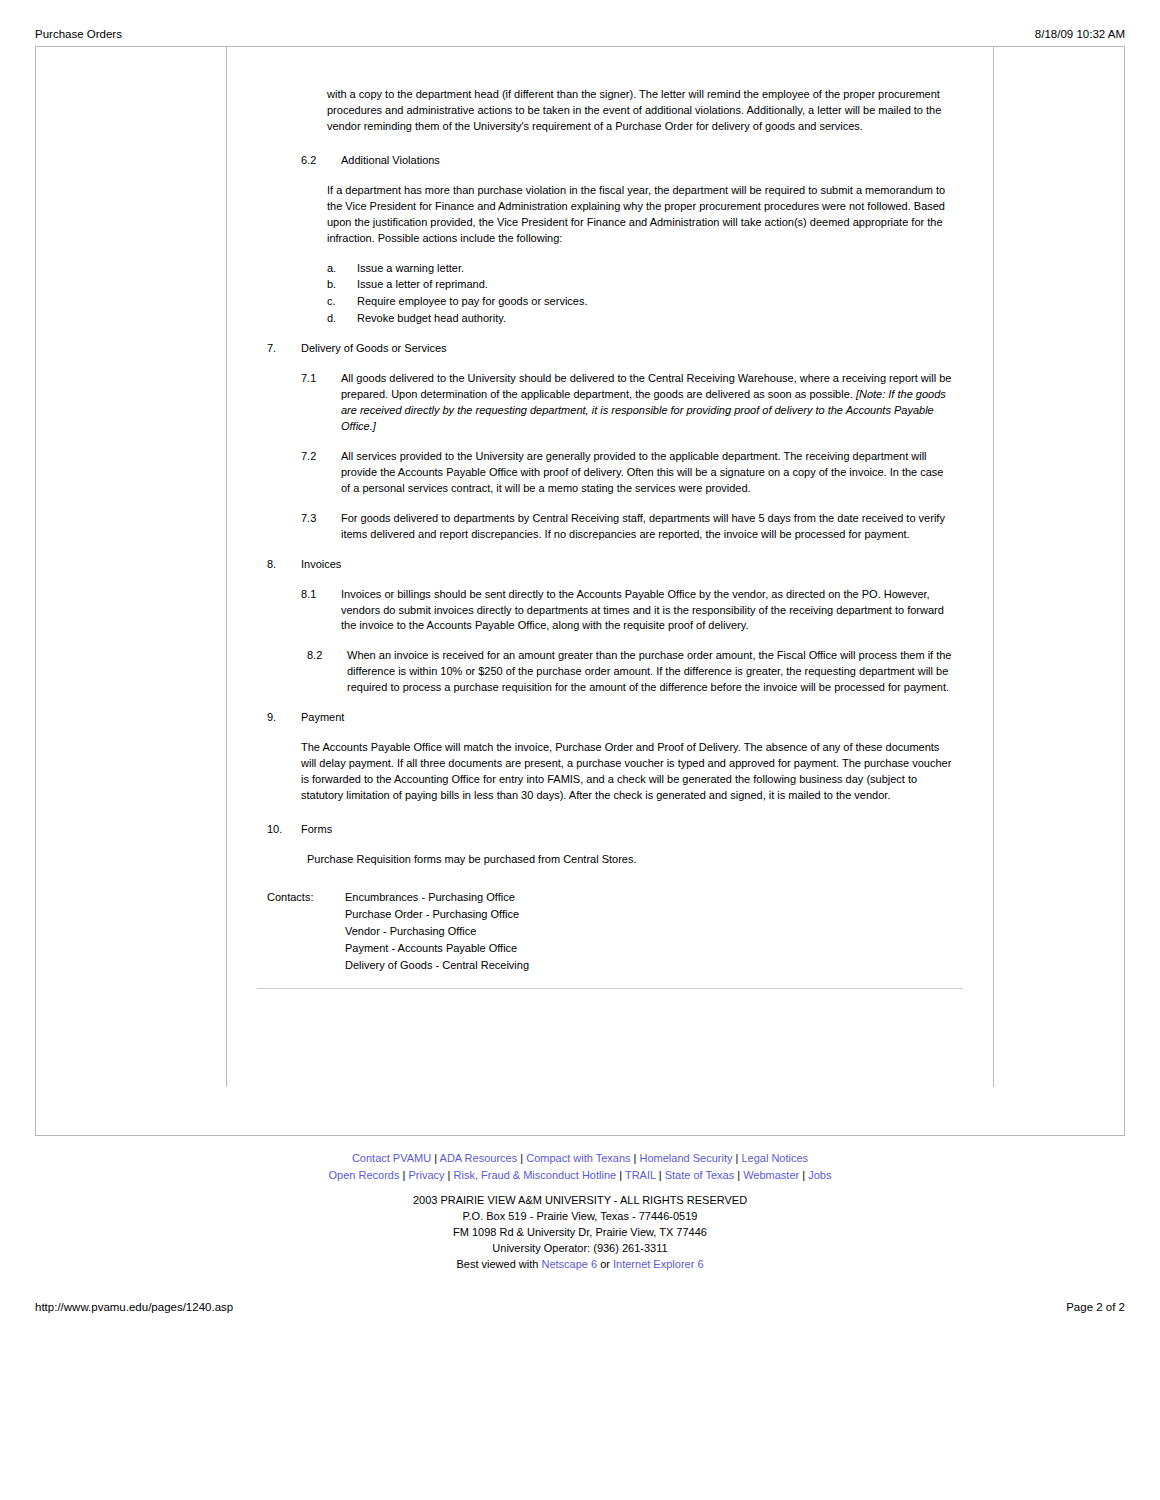Purchase Orders
8/18/09 10:32 AM
with a copy to the department head (if different than the signer). The letter will remind the employee of the proper procurement procedures and administrative actions to be taken in the event of additional violations. Additionally, a letter will be mailed to the vendor reminding them of the University's requirement of a Purchase Order for delivery of goods and services.
6.2
Additional Violations
If a department has more than purchase violation in the fiscal year, the department will be required to submit a memorandum to the Vice President for Finance and Administration explaining why the proper procurement procedures were not followed. Based upon the justification provided, the Vice President for Finance and Administration will take action(s) deemed appropriate for the infraction. Possible actions include the following:
a. Issue a warning letter.
b. Issue a letter of reprimand.
c. Require employee to pay for goods or services.
d. Revoke budget head authority.
7.
Delivery of Goods or Services
7.1
All goods delivered to the University should be delivered to the Central Receiving Warehouse, where a receiving report will be prepared. Upon determination of the applicable department, the goods are delivered as soon as possible. [Note: If the goods are received directly by the requesting department, it is responsible for providing proof of delivery to the Accounts Payable Office.]
7.2
All services provided to the University are generally provided to the applicable department. The receiving department will provide the Accounts Payable Office with proof of delivery. Often this will be a signature on a copy of the invoice. In the case of a personal services contract, it will be a memo stating the services were provided.
7.3
For goods delivered to departments by Central Receiving staff, departments will have 5 days from the date received to verify items delivered and report discrepancies. If no discrepancies are reported, the invoice will be processed for payment.
8.
Invoices
8.1
Invoices or billings should be sent directly to the Accounts Payable Office by the vendor, as directed on the PO. However, vendors do submit invoices directly to departments at times and it is the responsibility of the receiving department to forward the invoice to the Accounts Payable Office, along with the requisite proof of delivery.
8.2
When an invoice is received for an amount greater than the purchase order amount, the Fiscal Office will process them if the difference is within 10% or $250 of the purchase order amount. If the difference is greater, the requesting department will be required to process a purchase requisition for the amount of the difference before the invoice will be processed for payment.
9.
Payment
The Accounts Payable Office will match the invoice, Purchase Order and Proof of Delivery. The absence of any of these documents will delay payment. If all three documents are present, a purchase voucher is typed and approved for payment. The purchase voucher is forwarded to the Accounting Office for entry into FAMIS, and a check will be generated the following business day (subject to statutory limitation of paying bills in less than 30 days). After the check is generated and signed, it is mailed to the vendor.
10.
Forms
Purchase Requisition forms may be purchased from Central Stores.
Contacts:
Encumbrances - Purchasing Office
Purchase Order - Purchasing Office
Vendor - Purchasing Office
Payment - Accounts Payable Office
Delivery of Goods - Central Receiving
Contact PVAMU | ADA Resources | Compact with Texans | Homeland Security | Legal Notices
Open Records | Privacy | Risk, Fraud & Misconduct Hotline | TRAIL | State of Texas | Webmaster | Jobs
2003 PRAIRIE VIEW A&M UNIVERSITY - ALL RIGHTS RESERVED
P.O. Box 519 - Prairie View, Texas - 77446-0519
FM 1098 Rd & University Dr, Prairie View, TX 77446
University Operator: (936) 261-3311
Best viewed with Netscape 6 or Internet Explorer 6
http://www.pvamu.edu/pages/1240.asp
Page 2 of 2